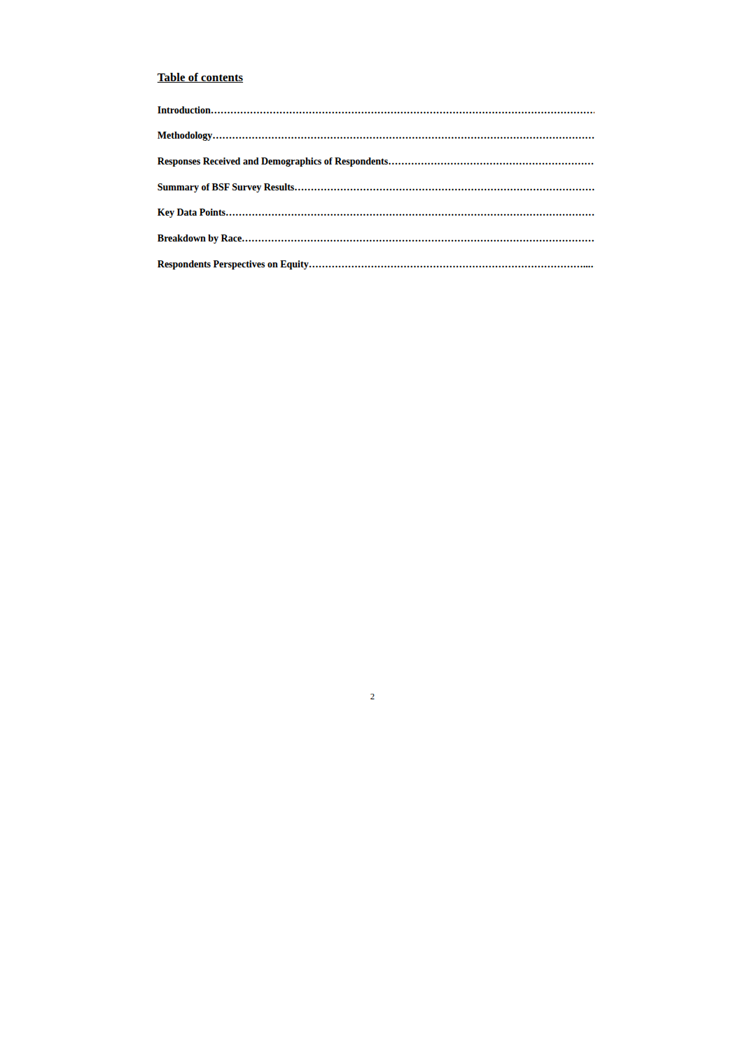Table of contents
Introduction…………………………………………………………………………………………………………………………………3
Methodology……………………………………………………………………………………………………………………………....3
Responses Received and Demographics of Respondents…………………………………………………………………………....3
Summary of BSF Survey Results………………………………………………………………………………………………………..3
Key Data Points…………………………………………………………………………………………………………………………… 3
Breakdown by Race…………………………………………………………………………………………………..………………………………... 4
Respondents Perspectives on Equity…………………………………………………………………………...…………………………7
2